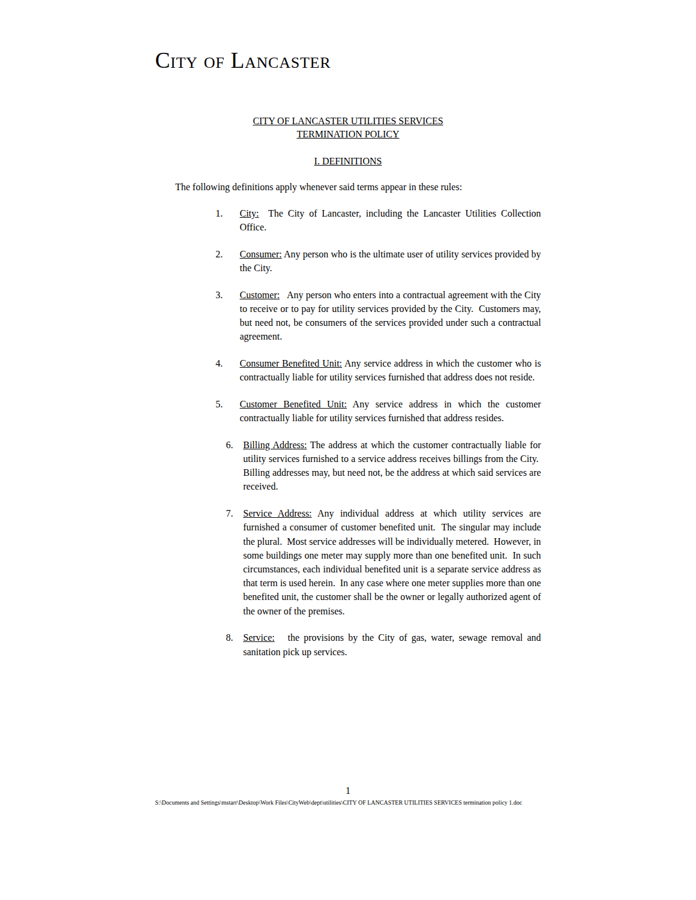City of Lancaster
CITY OF LANCASTER UTILITIES SERVICES TERMINATION POLICY
I. DEFINITIONS
The following definitions apply whenever said terms appear in these rules:
1. City: The City of Lancaster, including the Lancaster Utilities Collection Office.
2. Consumer: Any person who is the ultimate user of utility services provided by the City.
3. Customer: Any person who enters into a contractual agreement with the City to receive or to pay for utility services provided by the City. Customers may, but need not, be consumers of the services provided under such a contractual agreement.
4. Consumer Benefited Unit: Any service address in which the customer who is contractually liable for utility services furnished that address does not reside.
5. Customer Benefited Unit: Any service address in which the customer contractually liable for utility services furnished that address resides.
6. Billing Address: The address at which the customer contractually liable for utility services furnished to a service address receives billings from the City. Billing addresses may, but need not, be the address at which said services are received.
7. Service Address: Any individual address at which utility services are furnished a consumer of customer benefited unit. The singular may include the plural. Most service addresses will be individually metered. However, in some buildings one meter may supply more than one benefited unit. In such circumstances, each individual benefited unit is a separate service address as that term is used herein. In any case where one meter supplies more than one benefited unit, the customer shall be the owner or legally authorized agent of the owner of the premises.
8. Service: the provisions by the City of gas, water, sewage removal and sanitation pick up services.
1
S:\Documents and Settings\mstarr\Desktop\Work Files\CityWeb\dept\utilities\CITY OF LANCASTER UTILITIES SERVICES termination policy 1.doc